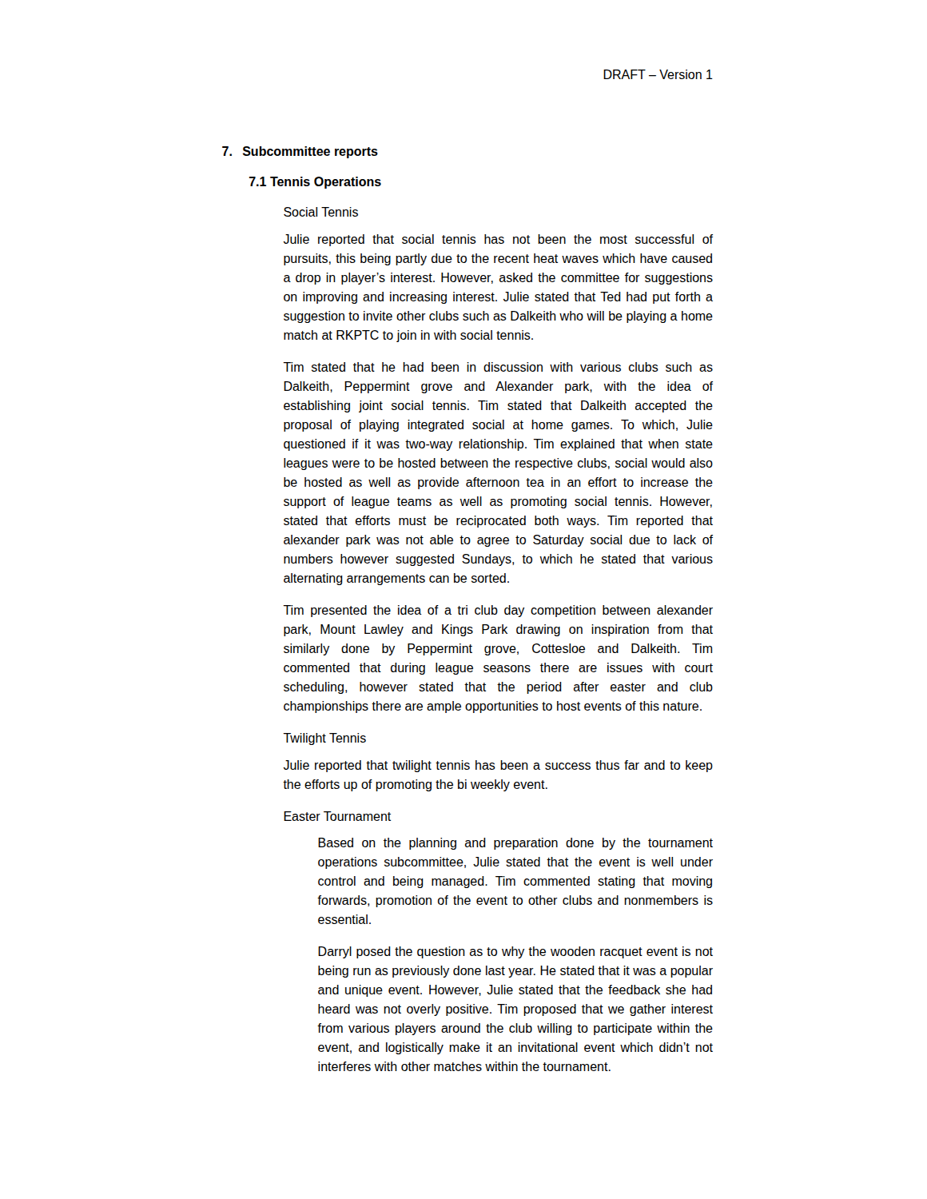DRAFT – Version 1
7. Subcommittee reports
7.1 Tennis Operations
Social Tennis
Julie reported that social tennis has not been the most successful of pursuits, this being partly due to the recent heat waves which have caused a drop in player’s interest. However, asked the committee for suggestions on improving and increasing interest. Julie stated that Ted had put forth a suggestion to invite other clubs such as Dalkeith who will be playing a home match at RKPTC to join in with social tennis.
Tim stated that he had been in discussion with various clubs such as Dalkeith, Peppermint grove and Alexander park, with the idea of establishing joint social tennis. Tim stated that Dalkeith accepted the proposal of playing integrated social at home games. To which, Julie questioned if it was two-way relationship. Tim explained that when state leagues were to be hosted between the respective clubs, social would also be hosted as well as provide afternoon tea in an effort to increase the support of league teams as well as promoting social tennis. However, stated that efforts must be reciprocated both ways. Tim reported that alexander park was not able to agree to Saturday social due to lack of numbers however suggested Sundays, to which he stated that various alternating arrangements can be sorted.
Tim presented the idea of a tri club day competition between alexander park, Mount Lawley and Kings Park drawing on inspiration from that similarly done by Peppermint grove, Cottesloe and Dalkeith. Tim commented that during league seasons there are issues with court scheduling, however stated that the period after easter and club championships there are ample opportunities to host events of this nature.
Twilight Tennis
Julie reported that twilight tennis has been a success thus far and to keep the efforts up of promoting the bi weekly event.
Easter Tournament
Based on the planning and preparation done by the tournament operations subcommittee, Julie stated that the event is well under control and being managed. Tim commented stating that moving forwards, promotion of the event to other clubs and nonmembers is essential.
Darryl posed the question as to why the wooden racquet event is not being run as previously done last year. He stated that it was a popular and unique event. However, Julie stated that the feedback she had heard was not overly positive. Tim proposed that we gather interest from various players around the club willing to participate within the event, and logistically make it an invitational event which didn’t not interferes with other matches within the tournament.